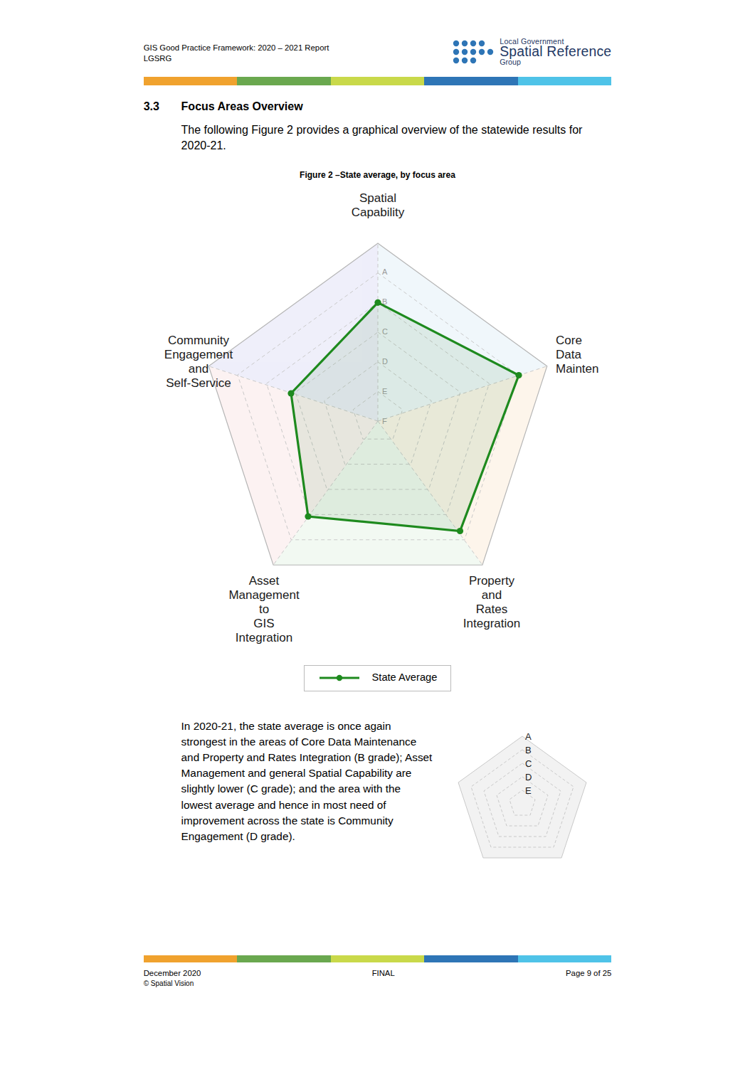GIS Good Practice Framework: 2020 – 2021 Report
LGSRG
Local Government
Spatial Reference
Group
3.3 Focus Areas Overview
The following Figure 2 provides a graphical overview of the statewide results for 2020-21.
Figure 2 –State average, by focus area
A B C D E F Spatial Capability Core Data Maintenance Property and Rates Integration Asset Management to GIS Integration Community Engagement and Self-Service
State Average
In 2020-21, the state average is once again strongest in the areas of Core Data Maintenance and Property and Rates Integration (B grade); Asset Management and general Spatial Capability are slightly lower (C grade); and the area with the lowest average and hence in most need of improvement across the state is Community Engagement (D grade).
A B C D E
December 2020
© Spatial Vision
FINAL
Page 9 of 25